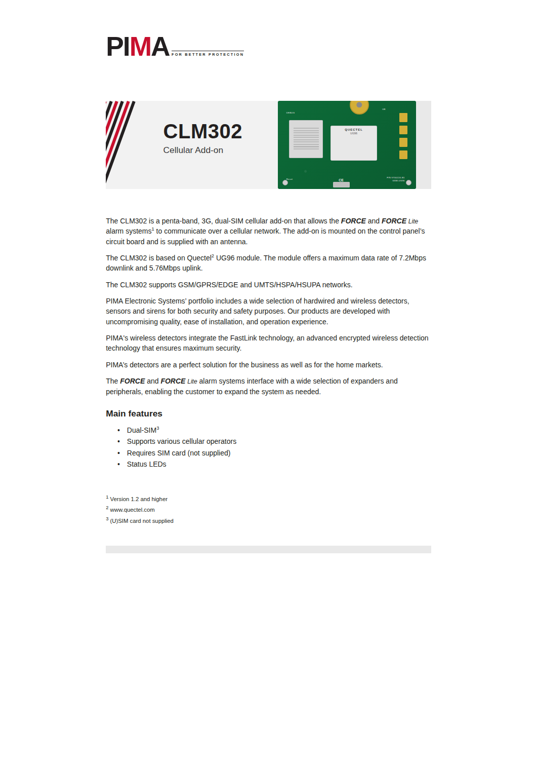PIMA
FOR BETTER PROTECTION
CLM302
Cellular Add-on
QUECTEL
UG96
DEBUG
Reset
UB
CE
P/N 9700224-B1
GSM-UG96
The CLM302 is a penta-band, 3G, dual-SIM cellular add-on that allows the FORCE and FORCE Lite alarm systems1 to communicate over a cellular network. The add-on is mounted on the control panel’s circuit board and is supplied with an antenna.
The CLM302 is based on Quectel2 UG96 module. The module offers a maximum data rate of 7.2Mbps downlink and 5.76Mbps uplink.
The CLM302 supports GSM/GPRS/EDGE and UMTS/HSPA/HSUPA networks.
PIMA Electronic Systems’ portfolio includes a wide selection of hardwired and wireless detectors, sensors and sirens for both security and safety purposes. Our products are developed with uncompromising quality, ease of installation, and operation experience.
PIMA's wireless detectors integrate the FastLink technology, an advanced encrypted wireless detection technology that ensures maximum security.
PIMA’s detectors are a perfect solution for the business as well as for the home markets.
The FORCE and FORCE Lite alarm systems interface with a wide selection of expanders and peripherals, enabling the customer to expand the system as needed.
Main features
Dual-SIM3
Supports various cellular operators
Requires SIM card (not supplied)
Status LEDs
1 Version 1.2 and higher
2 www.quectel.com
3 (U)SIM card not supplied